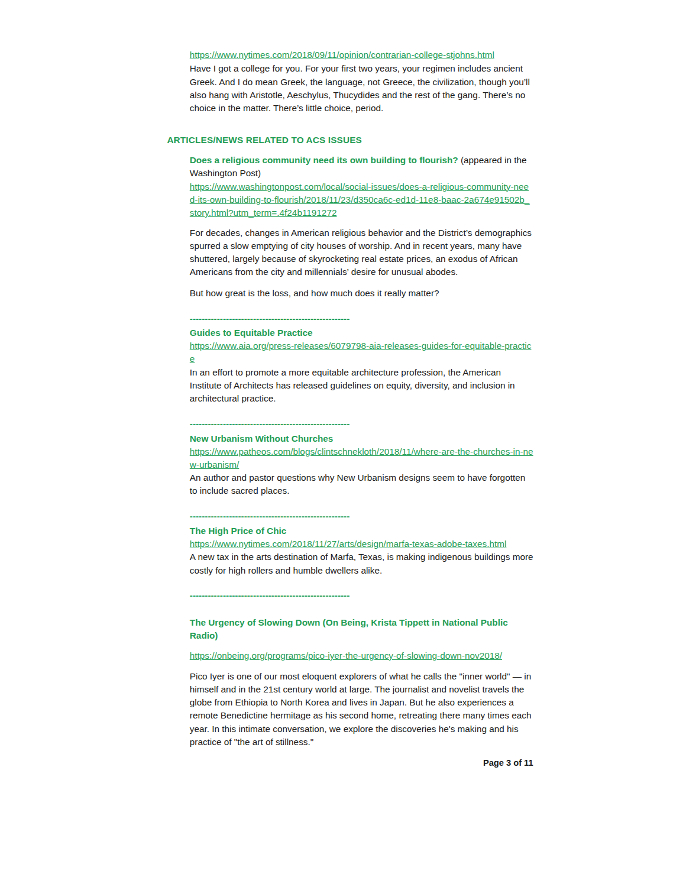https://www.nytimes.com/2018/09/11/opinion/contrarian-college-stjohns.html
Have I got a college for you. For your first two years, your regimen includes ancient Greek. And I do mean Greek, the language, not Greece, the civilization, though you’ll also hang with Aristotle, Aeschylus, Thucydides and the rest of the gang. There’s no choice in the matter. There’s little choice, period.
ARTICLES/NEWS RELATED TO ACS ISSUES
Does a religious community need its own building to flourish? (appeared in the Washington Post)
https://www.washingtonpost.com/local/social-issues/does-a-religious-community-need-its-own-building-to-flourish/2018/11/23/d350ca6c-ed1d-11e8-baac-2a674e91502b_story.html?utm_term=.4f24b1191272
For decades, changes in American religious behavior and the District’s demographics spurred a slow emptying of city houses of worship. And in recent years, many have shuttered, largely because of skyrocketing real estate prices, an exodus of African Americans from the city and millennials’ desire for unusual abodes.
But how great is the loss, and how much does it really matter?
-----------------------------------------------------
Guides to Equitable Practice
https://www.aia.org/press-releases/6079798-aia-releases-guides-for-equitable-practice
In an effort to promote a more equitable architecture profession, the American Institute of Architects has released guidelines on equity, diversity, and inclusion in architectural practice.
-----------------------------------------------------
New Urbanism Without Churches
https://www.patheos.com/blogs/clintschnekloth/2018/11/where-are-the-churches-in-new-urbanism/
An author and pastor questions why New Urbanism designs seem to have forgotten to include sacred places.
-----------------------------------------------------
The High Price of Chic
https://www.nytimes.com/2018/11/27/arts/design/marfa-texas-adobe-taxes.html
A new tax in the arts destination of Marfa, Texas, is making indigenous buildings more costly for high rollers and humble dwellers alike.
-----------------------------------------------------
The Urgency of Slowing Down (On Being, Krista Tippett in National Public Radio)
https://onbeing.org/programs/pico-iyer-the-urgency-of-slowing-down-nov2018/
Pico Iyer is one of our most eloquent explorers of what he calls the "inner world" — in himself and in the 21st century world at large. The journalist and novelist travels the globe from Ethiopia to North Korea and lives in Japan. But he also experiences a remote Benedictine hermitage as his second home, retreating there many times each year. In this intimate conversation, we explore the discoveries he's making and his practice of "the art of stillness."
Page 3 of 11